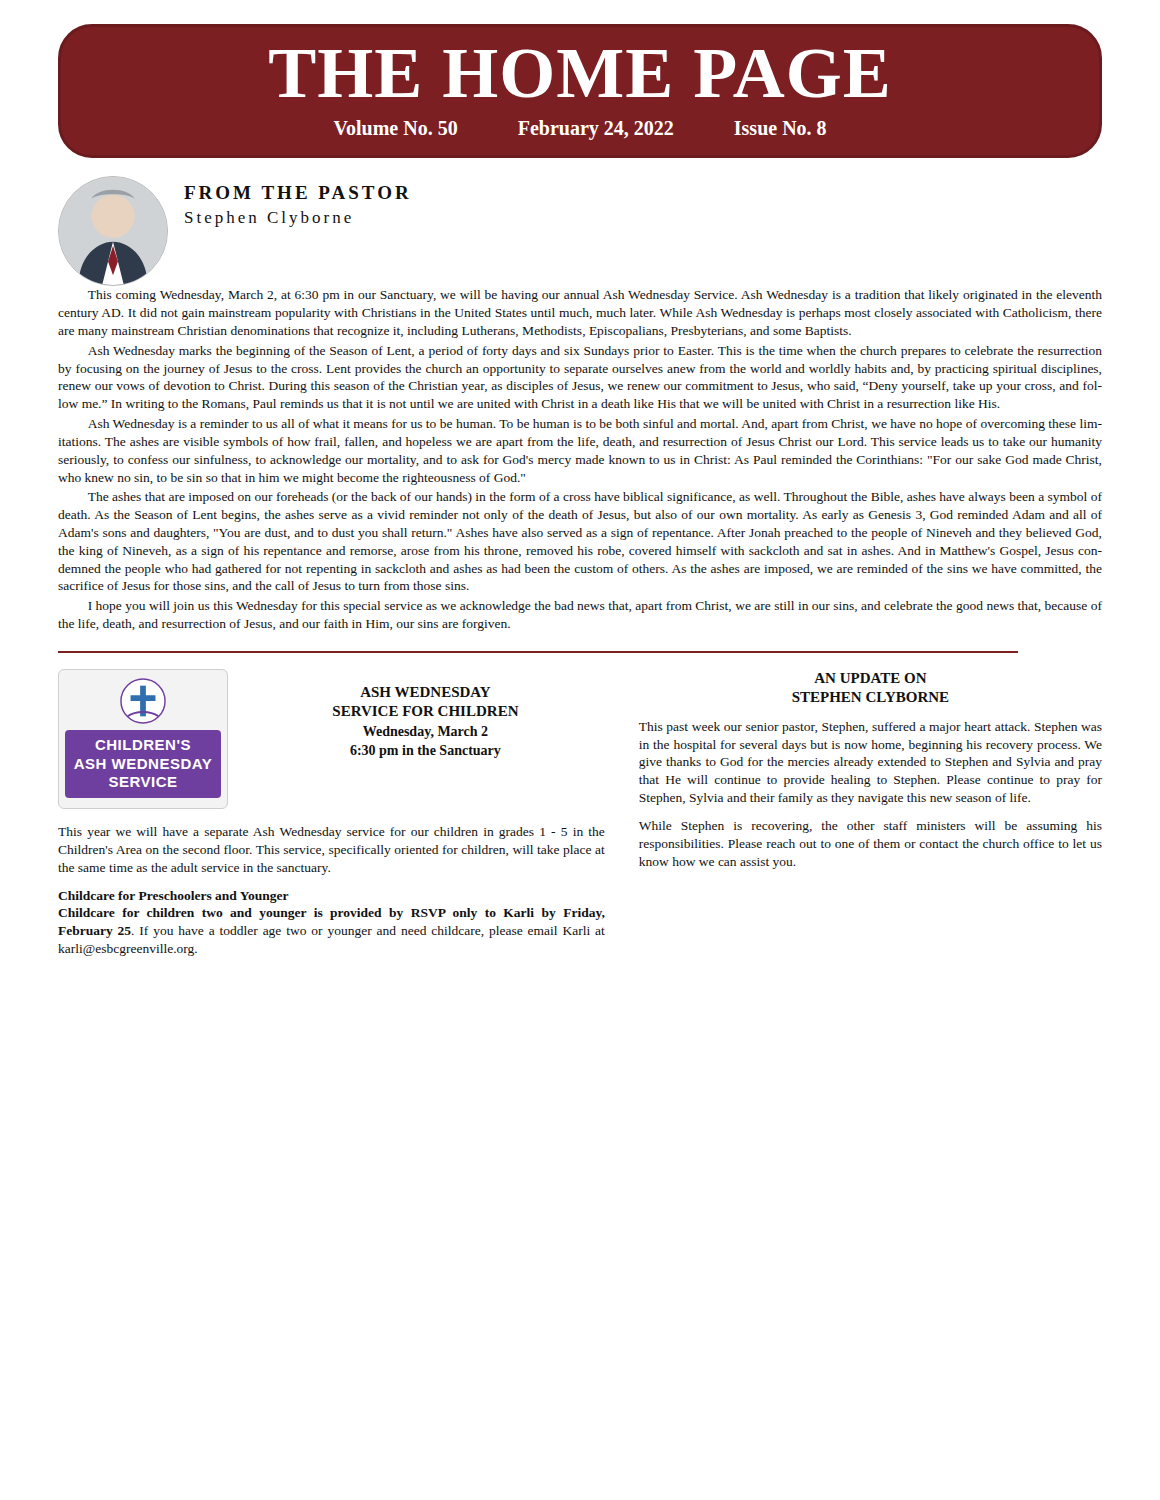THE HOME PAGE
Volume No. 50 February 24, 2022 Issue No. 8
FROM THE PASTOR
Stephen Clyborne
This coming Wednesday, March 2, at 6:30 pm in our Sanctuary, we will be having our annual Ash Wednesday Service. Ash Wednesday is a tradition that likely originated in the eleventh century AD. It did not gain mainstream popularity with Christians in the United States until much, much later. While Ash Wednesday is perhaps most closely associated with Catholicism, there are many mainstream Christian denominations that recognize it, including Lutherans, Methodists, Episcopalians, Presbyterians, and some Baptists.
Ash Wednesday marks the beginning of the Season of Lent, a period of forty days and six Sundays prior to Easter. This is the time when the church prepares to celebrate the resurrection by focusing on the journey of Jesus to the cross. Lent provides the church an opportunity to separate ourselves anew from the world and worldly habits and, by practicing spiritual disciplines, renew our vows of devotion to Christ. During this season of the Christian year, as disciples of Jesus, we renew our commitment to Jesus, who said, “Deny yourself, take up your cross, and follow me.” In writing to the Romans, Paul reminds us that it is not until we are united with Christ in a death like His that we will be united with Christ in a resurrection like His.
Ash Wednesday is a reminder to us all of what it means for us to be human. To be human is to be both sinful and mortal. And, apart from Christ, we have no hope of overcoming these limitations. The ashes are visible symbols of how frail, fallen, and hopeless we are apart from the life, death, and resurrection of Jesus Christ our Lord. This service leads us to take our humanity seriously, to confess our sinfulness, to acknowledge our mortality, and to ask for God's mercy made known to us in Christ: As Paul reminded the Corinthians: "For our sake God made Christ, who knew no sin, to be sin so that in him we might become the righteousness of God."
The ashes that are imposed on our foreheads (or the back of our hands) in the form of a cross have biblical significance, as well. Throughout the Bible, ashes have always been a symbol of death. As the Season of Lent begins, the ashes serve as a vivid reminder not only of the death of Jesus, but also of our own mortality. As early as Genesis 3, God reminded Adam and all of Adam's sons and daughters, "You are dust, and to dust you shall return." Ashes have also served as a sign of repentance. After Jonah preached to the people of Nineveh and they believed God, the king of Nineveh, as a sign of his repentance and remorse, arose from his throne, removed his robe, covered himself with sackcloth and sat in ashes. And in Matthew's Gospel, Jesus condemned the people who had gathered for not repenting in sackcloth and ashes as had been the custom of others. As the ashes are imposed, we are reminded of the sins we have committed, the sacrifice of Jesus for those sins, and the call of Jesus to turn from those sins.
I hope you will join us this Wednesday for this special service as we acknowledge the bad news that, apart from Christ, we are still in our sins, and celebrate the good news that, because of the life, death, and resurrection of Jesus, and our faith in Him, our sins are forgiven.
Children's
Ash Wednesday
Service
ASH WEDNESDAY
SERVICE FOR CHILDREN
Wednesday, March 2
6:30 pm in the Sanctuary
This year we will have a separate Ash Wednesday service for our children in grades 1 - 5 in the Children's Area on the second floor. This service, specifically oriented for children, will take place at the same time as the adult service in the sanctuary.
Childcare for Preschoolers and Younger
Childcare for children two and younger is provided by RSVP only to Karli by Friday, February 25. If you have a toddler age two or younger and need childcare, please email Karli at karli@esbcgreenville.org.
An Update on
Stephen Clyborne
This past week our senior pastor, Stephen, suffered a major heart attack. Stephen was in the hospital for several days but is now home, beginning his recovery process. We give thanks to God for the mercies already extended to Stephen and Sylvia and pray that He will continue to provide healing to Stephen. Please continue to pray for Stephen, Sylvia and their family as they navigate this new season of life.
While Stephen is recovering, the other staff ministers will be assuming his responsibilities. Please reach out to one of them or contact the church office to let us know how we can assist you.